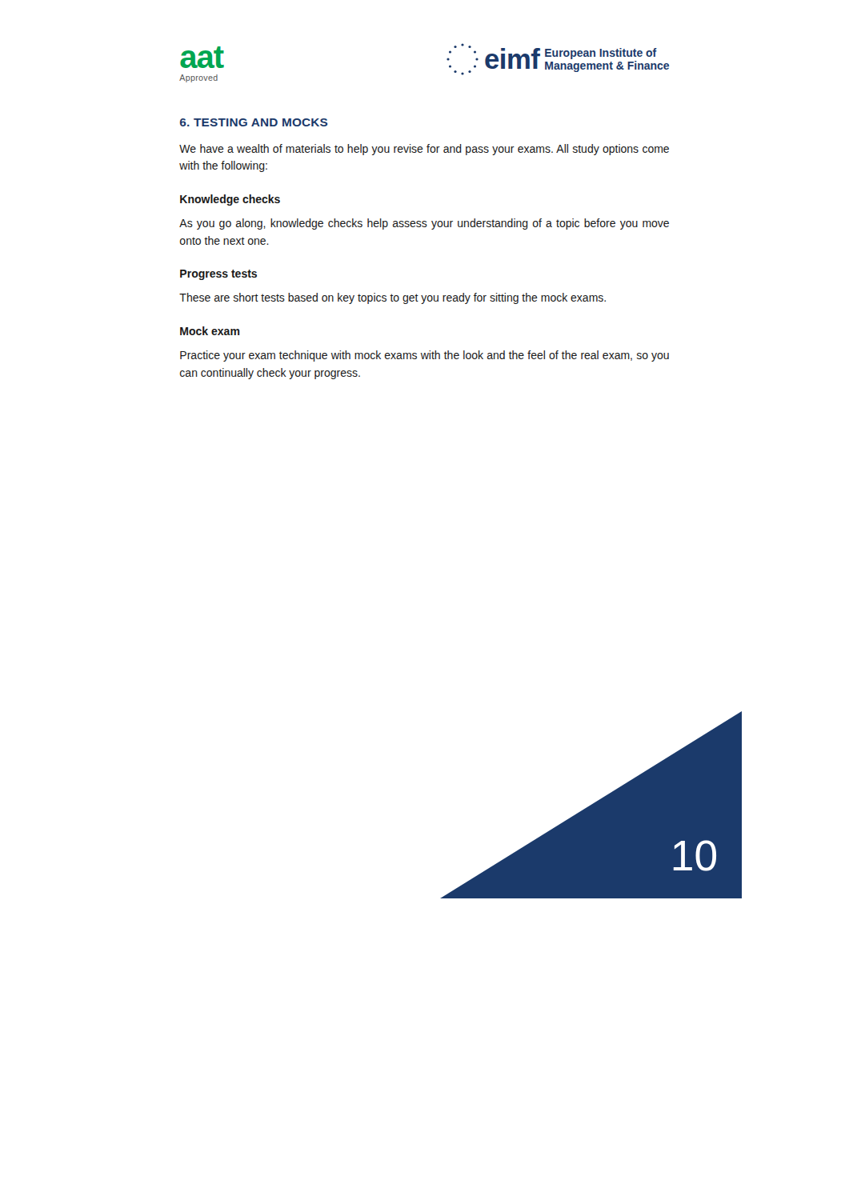aat
Approved
eimf
European Institute of
Management & Finance
6. TESTING AND MOCKS
We have a wealth of materials to help you revise for and pass your exams. All study options come with the following:
Knowledge checks
As you go along, knowledge checks help assess your understanding of a topic before you move onto the next one.
Progress tests
These are short tests based on key topics to get you ready for sitting the mock exams.
Mock exam
Practice your exam technique with mock exams with the look and the feel of the real exam, so you can continually check your progress.
10